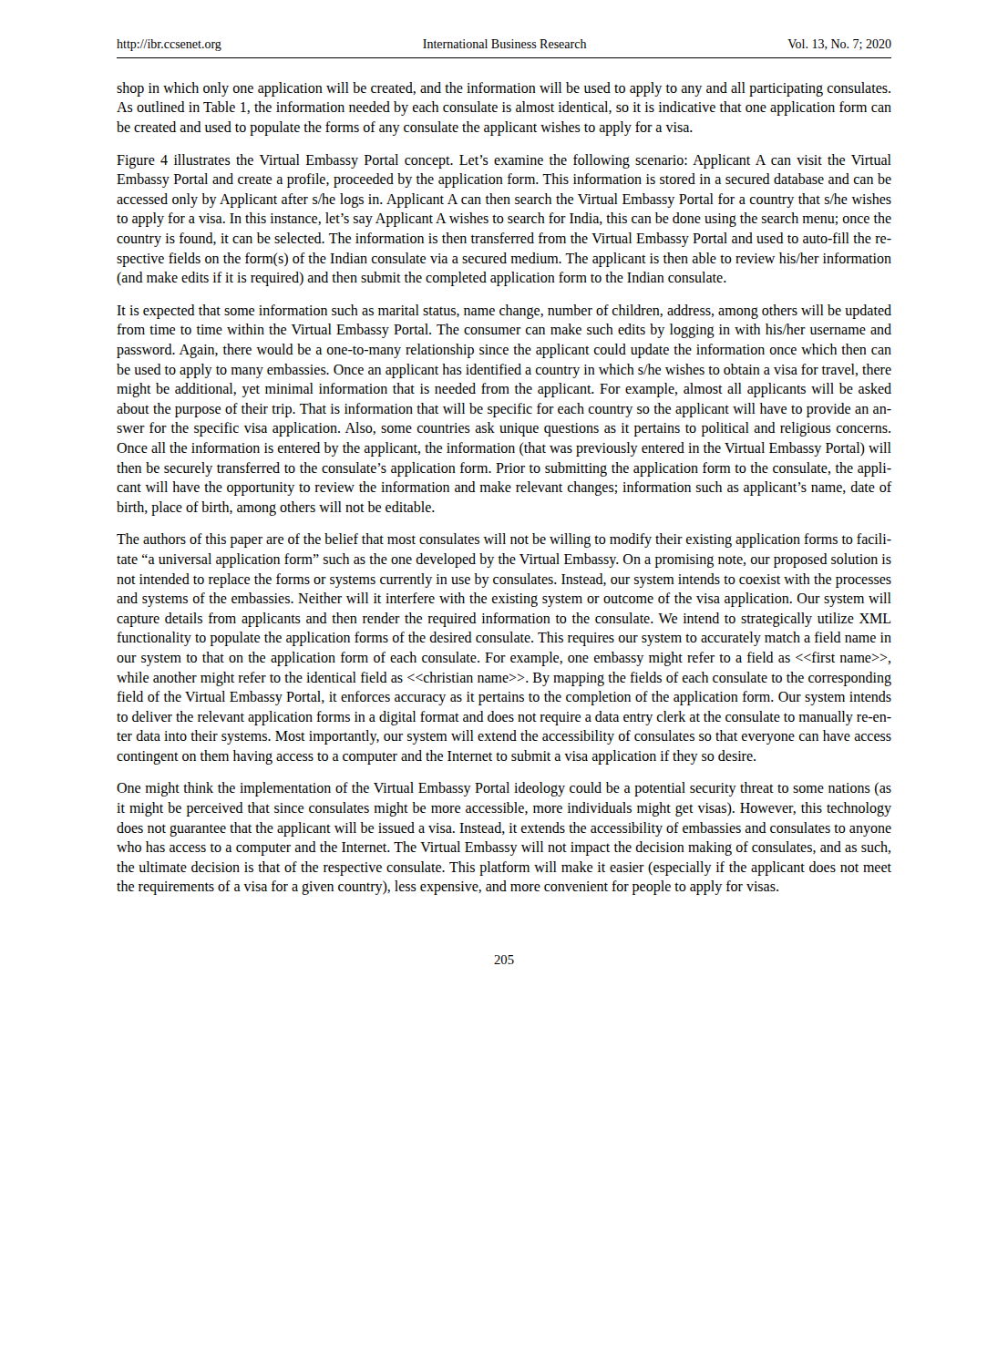http://ibr.ccsenet.org International Business Research Vol. 13, No. 7; 2020
shop in which only one application will be created, and the information will be used to apply to any and all participating consulates. As outlined in Table 1, the information needed by each consulate is almost identical, so it is indicative that one application form can be created and used to populate the forms of any consulate the applicant wishes to apply for a visa.
Figure 4 illustrates the Virtual Embassy Portal concept. Let’s examine the following scenario: Applicant A can visit the Virtual Embassy Portal and create a profile, proceeded by the application form. This information is stored in a secured database and can be accessed only by Applicant after s/he logs in. Applicant A can then search the Virtual Embassy Portal for a country that s/he wishes to apply for a visa. In this instance, let’s say Applicant A wishes to search for India, this can be done using the search menu; once the country is found, it can be selected. The information is then transferred from the Virtual Embassy Portal and used to auto-fill the respective fields on the form(s) of the Indian consulate via a secured medium. The applicant is then able to review his/her information (and make edits if it is required) and then submit the completed application form to the Indian consulate.
It is expected that some information such as marital status, name change, number of children, address, among others will be updated from time to time within the Virtual Embassy Portal. The consumer can make such edits by logging in with his/her username and password. Again, there would be a one-to-many relationship since the applicant could update the information once which then can be used to apply to many embassies. Once an applicant has identified a country in which s/he wishes to obtain a visa for travel, there might be additional, yet minimal information that is needed from the applicant. For example, almost all applicants will be asked about the purpose of their trip. That is information that will be specific for each country so the applicant will have to provide an answer for the specific visa application. Also, some countries ask unique questions as it pertains to political and religious concerns. Once all the information is entered by the applicant, the information (that was previously entered in the Virtual Embassy Portal) will then be securely transferred to the consulate’s application form. Prior to submitting the application form to the consulate, the applicant will have the opportunity to review the information and make relevant changes; information such as applicant’s name, date of birth, place of birth, among others will not be editable.
The authors of this paper are of the belief that most consulates will not be willing to modify their existing application forms to facilitate “a universal application form” such as the one developed by the Virtual Embassy. On a promising note, our proposed solution is not intended to replace the forms or systems currently in use by consulates. Instead, our system intends to coexist with the processes and systems of the embassies. Neither will it interfere with the existing system or outcome of the visa application. Our system will capture details from applicants and then render the required information to the consulate. We intend to strategically utilize XML functionality to populate the application forms of the desired consulate. This requires our system to accurately match a field name in our system to that on the application form of each consulate. For example, one embassy might refer to a field as <<first name>>, while another might refer to the identical field as <<christian name>>. By mapping the fields of each consulate to the corresponding field of the Virtual Embassy Portal, it enforces accuracy as it pertains to the completion of the application form. Our system intends to deliver the relevant application forms in a digital format and does not require a data entry clerk at the consulate to manually re-enter data into their systems. Most importantly, our system will extend the accessibility of consulates so that everyone can have access contingent on them having access to a computer and the Internet to submit a visa application if they so desire.
One might think the implementation of the Virtual Embassy Portal ideology could be a potential security threat to some nations (as it might be perceived that since consulates might be more accessible, more individuals might get visas). However, this technology does not guarantee that the applicant will be issued a visa. Instead, it extends the accessibility of embassies and consulates to anyone who has access to a computer and the Internet. The Virtual Embassy will not impact the decision making of consulates, and as such, the ultimate decision is that of the respective consulate. This platform will make it easier (especially if the applicant does not meet the requirements of a visa for a given country), less expensive, and more convenient for people to apply for visas.
205